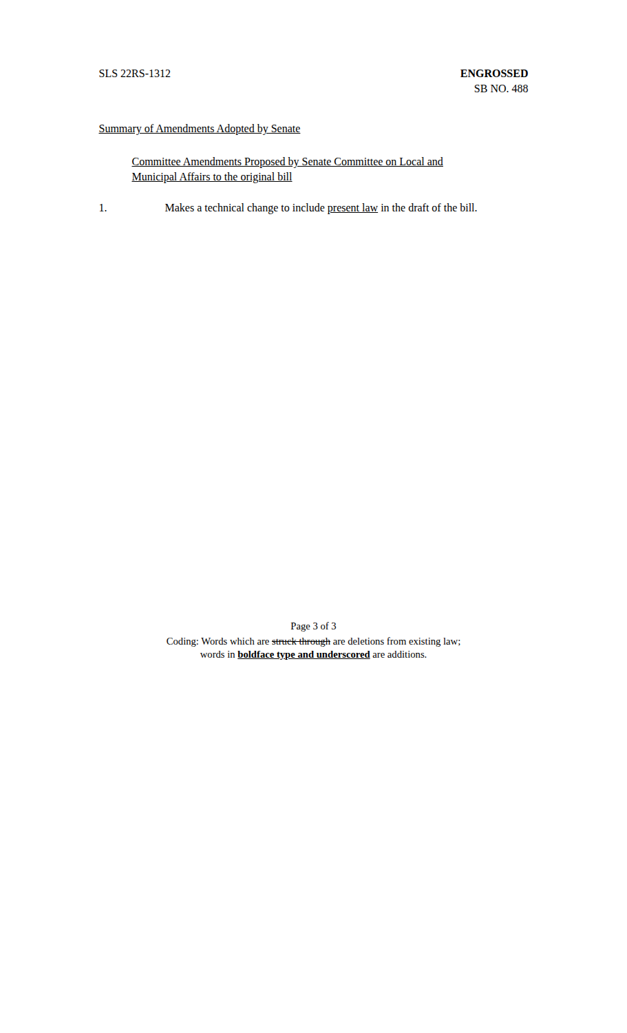SLS 22RS-1312
ENGROSSED
SB NO. 488
Summary of Amendments Adopted by Senate
Committee Amendments Proposed by Senate Committee on Local and Municipal Affairs to the original bill
1. Makes a technical change to include present law in the draft of the bill.
Page 3 of 3
Coding: Words which are struck through are deletions from existing law;
words in boldface type and underscored are additions.